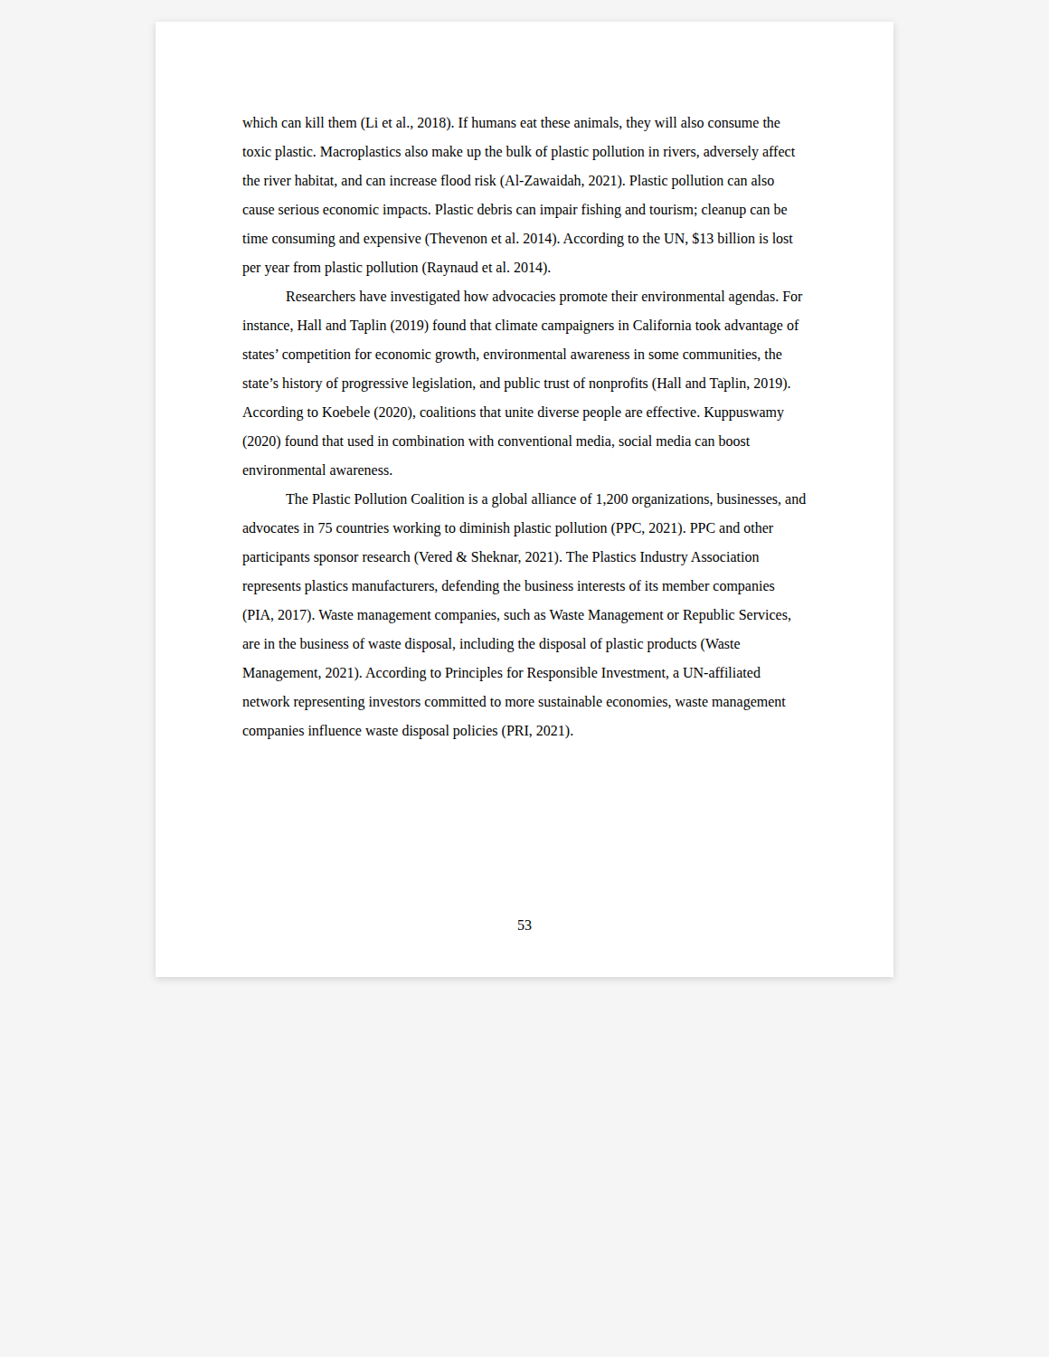which can kill them (Li et al., 2018). If humans eat these animals, they will also consume the toxic plastic. Macroplastics also make up the bulk of plastic pollution in rivers, adversely affect the river habitat, and can increase flood risk (Al-Zawaidah, 2021). Plastic pollution can also cause serious economic impacts. Plastic debris can impair fishing and tourism; cleanup can be time consuming and expensive (Thevenon et al. 2014). According to the UN, $13 billion is lost per year from plastic pollution (Raynaud et al. 2014).
Researchers have investigated how advocacies promote their environmental agendas. For instance, Hall and Taplin (2019) found that climate campaigners in California took advantage of states’ competition for economic growth, environmental awareness in some communities, the state’s history of progressive legislation, and public trust of nonprofits (Hall and Taplin, 2019). According to Koebele (2020), coalitions that unite diverse people are effective. Kuppuswamy (2020) found that used in combination with conventional media, social media can boost environmental awareness.
The Plastic Pollution Coalition is a global alliance of 1,200 organizations, businesses, and advocates in 75 countries working to diminish plastic pollution (PPC, 2021). PPC and other participants sponsor research (Vered & Sheknar, 2021). The Plastics Industry Association represents plastics manufacturers, defending the business interests of its member companies (PIA, 2017). Waste management companies, such as Waste Management or Republic Services, are in the business of waste disposal, including the disposal of plastic products (Waste Management, 2021). According to Principles for Responsible Investment, a UN-affiliated network representing investors committed to more sustainable economies, waste management companies influence waste disposal policies (PRI, 2021).
53